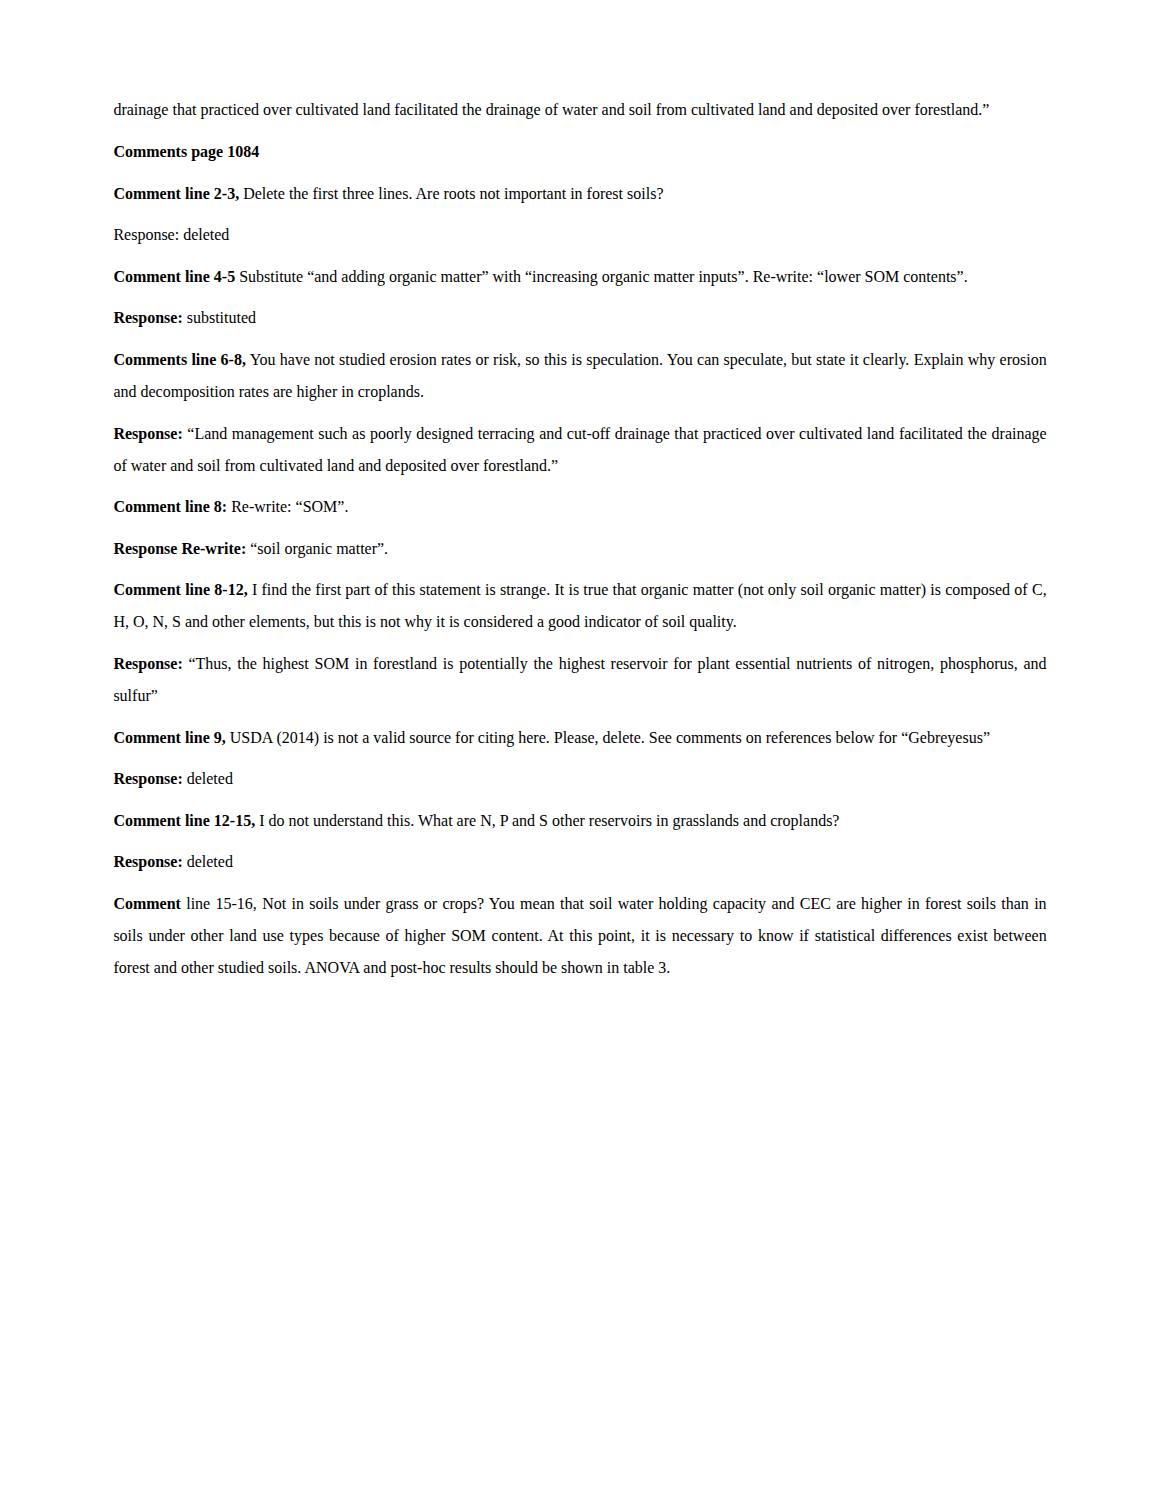drainage that practiced over cultivated land facilitated the drainage of water and soil from cultivated land and deposited over forestland.”
Comments page 1084
Comment line 2-3, Delete the first three lines. Are roots not important in forest soils?
Response: deleted
Comment line 4-5 Substitute “and adding organic matter” with “increasing organic matter inputs”. Re-write: “lower SOM contents”.
Response: substituted
Comments line 6-8, You have not studied erosion rates or risk, so this is speculation. You can speculate, but state it clearly. Explain why erosion and decomposition rates are higher in croplands.
Response: “Land management such as poorly designed terracing and cut-off drainage that practiced over cultivated land facilitated the drainage of water and soil from cultivated land and deposited over forestland.”
Comment line 8: Re-write: “SOM”.
Response Re-write: “soil organic matter”.
Comment line 8-12, I find the first part of this statement is strange. It is true that organic matter (not only soil organic matter) is composed of C, H, O, N, S and other elements, but this is not why it is considered a good indicator of soil quality.
Response: “Thus, the highest SOM in forestland is potentially the highest reservoir for plant essential nutrients of nitrogen, phosphorus, and sulfur”
Comment line 9, USDA (2014) is not a valid source for citing here. Please, delete. See comments on references below for “Gebreyesus”
Response: deleted
Comment line 12-15, I do not understand this. What are N, P and S other reservoirs in grasslands and croplands?
Response: deleted
Comment line 15-16, Not in soils under grass or crops? You mean that soil water holding capacity and CEC are higher in forest soils than in soils under other land use types because of higher SOM content. At this point, it is necessary to know if statistical differences exist between forest and other studied soils. ANOVA and post-hoc results should be shown in table 3.